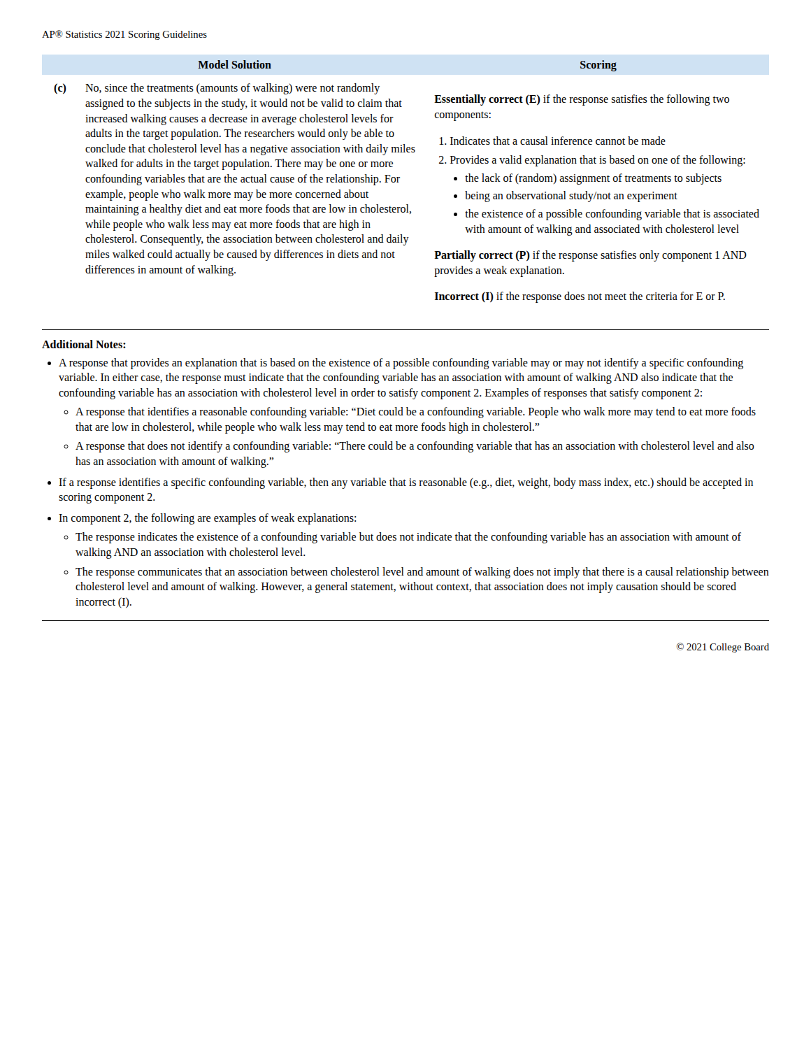AP® Statistics 2021 Scoring Guidelines
| Model Solution | Scoring |
| --- | --- |
| (c) | No, since the treatments (amounts of walking) were not randomly assigned to the subjects in the study, it would not be valid to claim that increased walking causes a decrease in average cholesterol levels for adults in the target population. The researchers would only be able to conclude that cholesterol level has a negative association with daily miles walked for adults in the target population. There may be one or more confounding variables that are the actual cause of the relationship. For example, people who walk more may be more concerned about maintaining a healthy diet and eat more foods that are low in cholesterol, while people who walk less may eat more foods that are high in cholesterol. Consequently, the association between cholesterol and daily miles walked could actually be caused by differences in diets and not differences in amount of walking. | Essentially correct (E) if the response satisfies the following two components: Indicates that a causal inference cannot be made Provides a valid explanation that is based on one of the following: the lack of (random) assignment of treatments to subjects being an observational study/not an experiment the existence of a possible confounding variable that is associated with amount of walking and associated with cholesterol level Partially correct (P) if the response satisfies only component 1 AND provides a weak explanation. Incorrect (I) if the response does not meet the criteria for E or P. |
Additional Notes:
A response that provides an explanation that is based on the existence of a possible confounding variable may or may not identify a specific confounding variable. In either case, the response must indicate that the confounding variable has an association with amount of walking AND also indicate that the confounding variable has an association with cholesterol level in order to satisfy component 2. Examples of responses that satisfy component 2:
A response that identifies a reasonable confounding variable: “Diet could be a confounding variable. People who walk more may tend to eat more foods that are low in cholesterol, while people who walk less may tend to eat more foods high in cholesterol.”
A response that does not identify a confounding variable: “There could be a confounding variable that has an association with cholesterol level and also has an association with amount of walking.”
If a response identifies a specific confounding variable, then any variable that is reasonable (e.g., diet, weight, body mass index, etc.) should be accepted in scoring component 2.
In component 2, the following are examples of weak explanations:
The response indicates the existence of a confounding variable but does not indicate that the confounding variable has an association with amount of walking AND an association with cholesterol level.
The response communicates that an association between cholesterol level and amount of walking does not imply that there is a causal relationship between cholesterol level and amount of walking. However, a general statement, without context, that association does not imply causation should be scored incorrect (I).
© 2021 College Board